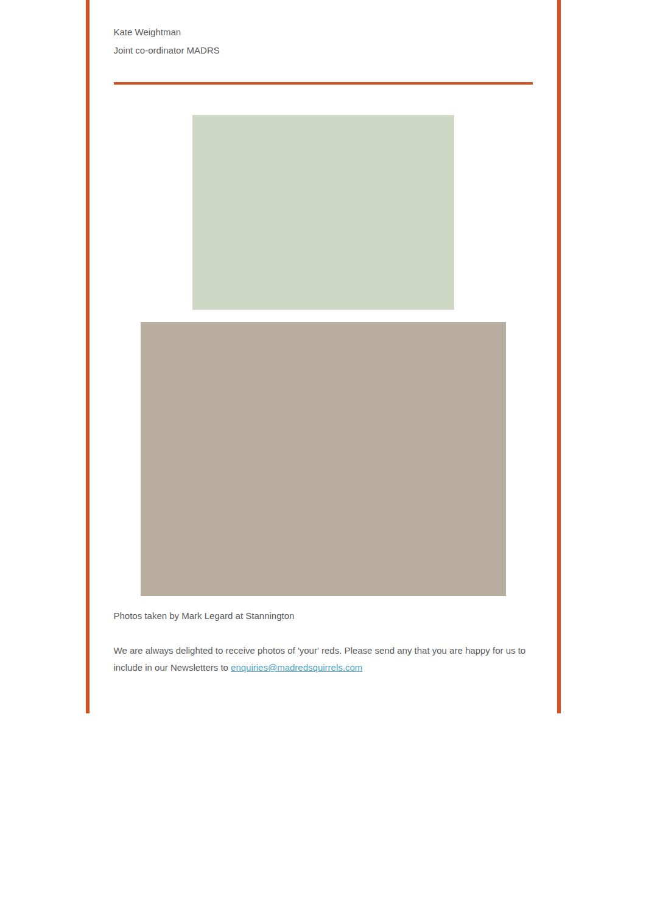Kate Weightman
Joint co-ordinator MADRS
Photos taken by Mark Legard at Stannington
We are always delighted to receive photos of 'your' reds. Please send any that you are happy for us to include in our Newsletters to enquiries@madredsquirrels.com